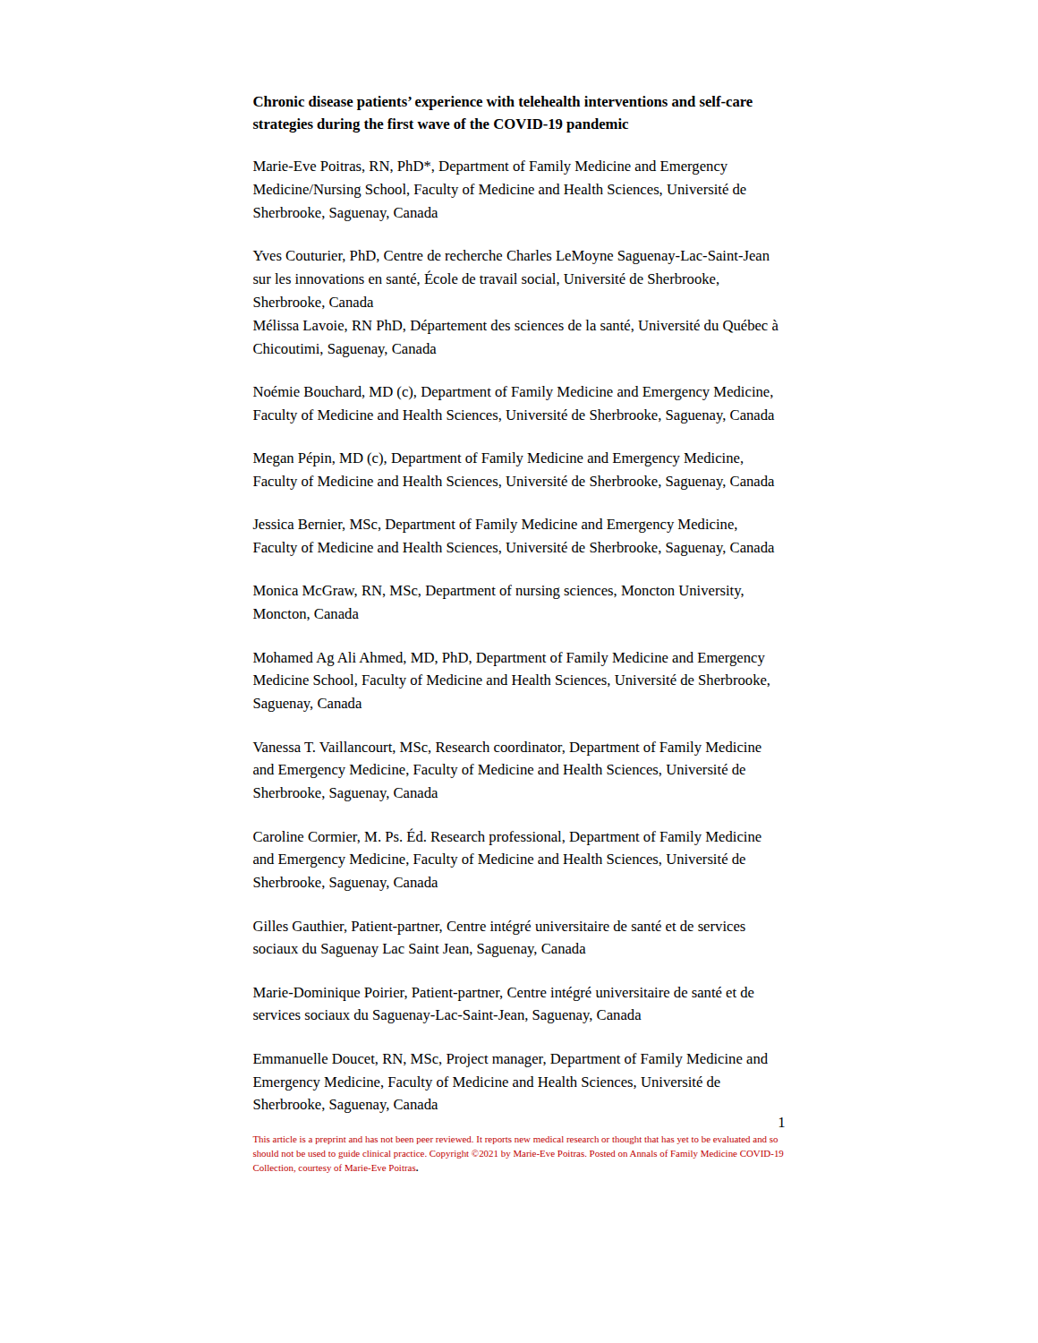Chronic disease patients’ experience with telehealth interventions and self-care strategies during the first wave of the COVID-19 pandemic
Marie-Eve Poitras, RN, PhD*, Department of Family Medicine and Emergency Medicine/Nursing School, Faculty of Medicine and Health Sciences, Université de Sherbrooke, Saguenay, Canada
Yves Couturier, PhD, Centre de recherche Charles LeMoyne Saguenay-Lac-Saint-Jean sur les innovations en santé, École de travail social, Université de Sherbrooke, Sherbrooke, Canada
Mélissa Lavoie, RN PhD, Département des sciences de la santé, Université du Québec à Chicoutimi, Saguenay, Canada
Noémie Bouchard, MD (c), Department of Family Medicine and Emergency Medicine, Faculty of Medicine and Health Sciences, Université de Sherbrooke, Saguenay, Canada
Megan Pépin, MD (c), Department of Family Medicine and Emergency Medicine, Faculty of Medicine and Health Sciences, Université de Sherbrooke, Saguenay, Canada
Jessica Bernier, MSc, Department of Family Medicine and Emergency Medicine, Faculty of Medicine and Health Sciences, Université de Sherbrooke, Saguenay, Canada
Monica McGraw, RN, MSc, Department of nursing sciences, Moncton University, Moncton, Canada
Mohamed Ag Ali Ahmed, MD, PhD, Department of Family Medicine and Emergency Medicine School, Faculty of Medicine and Health Sciences, Université de Sherbrooke, Saguenay, Canada
Vanessa T. Vaillancourt, MSc, Research coordinator, Department of Family Medicine and Emergency Medicine, Faculty of Medicine and Health Sciences, Université de Sherbrooke, Saguenay, Canada
Caroline Cormier, M. Ps. Éd. Research professional, Department of Family Medicine and Emergency Medicine, Faculty of Medicine and Health Sciences, Université de Sherbrooke, Saguenay, Canada
Gilles Gauthier, Patient-partner, Centre intégré universitaire de santé et de services sociaux du Saguenay Lac Saint Jean, Saguenay, Canada
Marie-Dominique Poirier, Patient-partner, Centre intégré universitaire de santé et de services sociaux du Saguenay-Lac-Saint-Jean, Saguenay, Canada
Emmanuelle Doucet, RN, MSc, Project manager, Department of Family Medicine and Emergency Medicine, Faculty of Medicine and Health Sciences, Université de Sherbrooke, Saguenay, Canada
1
This article is a preprint and has not been peer reviewed. It reports new medical research or thought that has yet to be evaluated and so should not be used to guide clinical practice. Copyright ©2021 by Marie-Eve Poitras. Posted on Annals of Family Medicine COVID-19 Collection, courtesy of Marie-Eve Poitras.